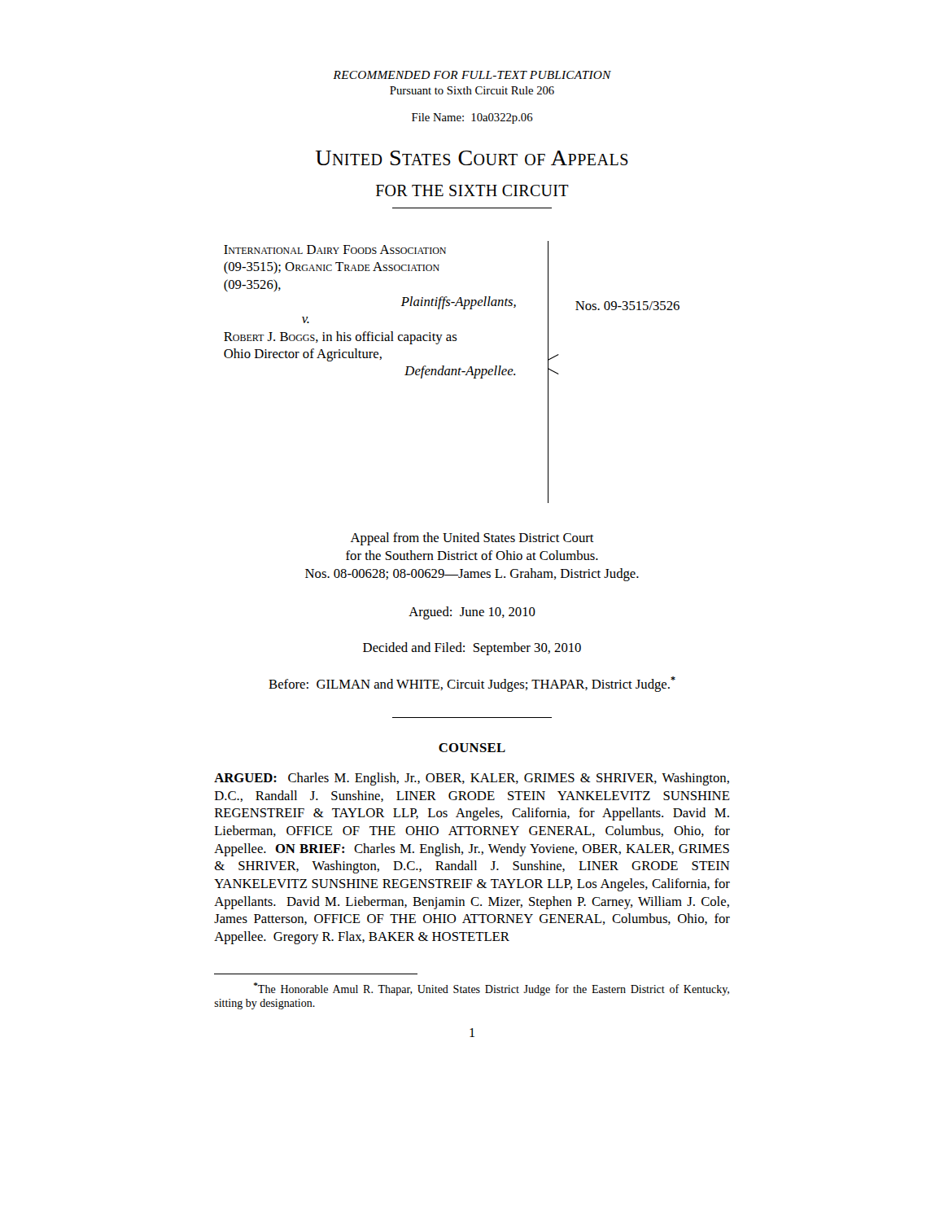RECOMMENDED FOR FULL-TEXT PUBLICATION
Pursuant to Sixth Circuit Rule 206
File Name: 10a0322p.06
United States Court of Appeals
FOR THE SIXTH CIRCUIT
Nos. 09-3515/3526
International Dairy Foods Association
(09-3515); Organic Trade Association
(09-3526),
Plaintiffs-Appellants,
v.
Robert J. Boggs, in his official capacity as
Ohio Director of Agriculture,
Defendant-Appellee.
Appeal from the United States District Court
for the Southern District of Ohio at Columbus.
Nos. 08-00628; 08-00629—James L. Graham, District Judge.
Argued: June 10, 2010
Decided and Filed: September 30, 2010
Before: GILMAN and WHITE, Circuit Judges; THAPAR, District Judge.*
COUNSEL
ARGUED: Charles M. English, Jr., OBER, KALER, GRIMES & SHRIVER, Washington, D.C., Randall J. Sunshine, LINER GRODE STEIN YANKELEVITZ SUNSHINE REGENSTREIF & TAYLOR LLP, Los Angeles, California, for Appellants. David M. Lieberman, OFFICE OF THE OHIO ATTORNEY GENERAL, Columbus, Ohio, for Appellee. ON BRIEF: Charles M. English, Jr., Wendy Yoviene, OBER, KALER, GRIMES & SHRIVER, Washington, D.C., Randall J. Sunshine, LINER GRODE STEIN YANKELEVITZ SUNSHINE REGENSTREIF & TAYLOR LLP, Los Angeles, California, for Appellants. David M. Lieberman, Benjamin C. Mizer, Stephen P. Carney, William J. Cole, James Patterson, OFFICE OF THE OHIO ATTORNEY GENERAL, Columbus, Ohio, for Appellee. Gregory R. Flax, BAKER & HOSTETLER
*The Honorable Amul R. Thapar, United States District Judge for the Eastern District of Kentucky, sitting by designation.
1